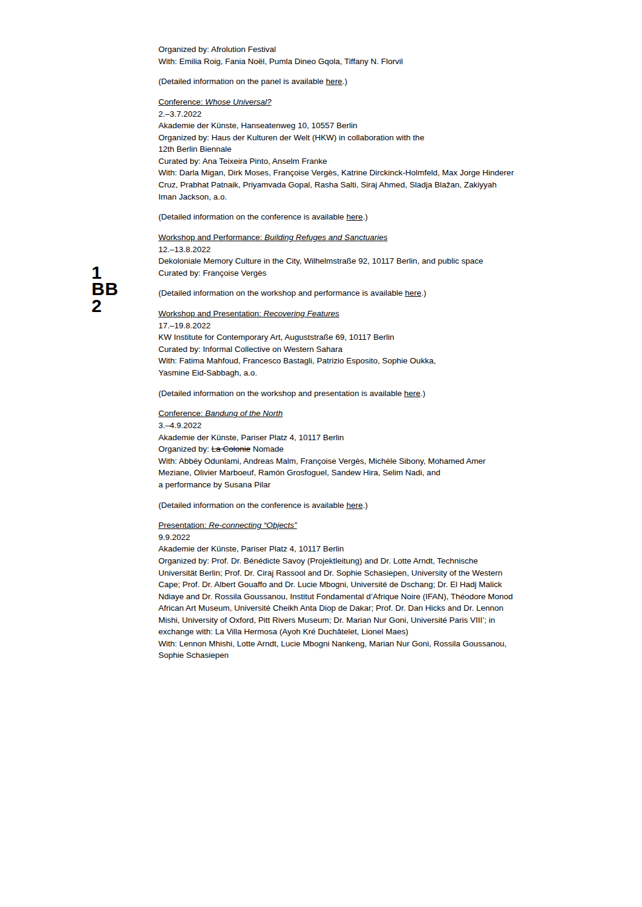1
BB
2
Organized by: Afrolution Festival
With: Emilia Roig, Fania Noël, Pumla Dineo Gqola, Tiffany N. Florvil
(Detailed information on the panel is available here.)
Conference: Whose Universal?
2.–3.7.2022
Akademie der Künste, Hanseatenweg 10, 10557 Berlin
Organized by: Haus der Kulturen der Welt (HKW) in collaboration with the
12th Berlin Biennale
Curated by: Ana Teixeira Pinto, Anselm Franke
With: Darla Migan, Dirk Moses, Françoise Vergès, Katrine Dirckinck-Holmfeld, Max Jorge Hinderer Cruz, Prabhat Patnaik, Priyamvada Gopal, Rasha Salti, Siraj Ahmed, Sladja Blažan, Zakiyyah Iman Jackson, a.o.
(Detailed information on the conference is available here.)
Workshop and Performance: Building Refuges and Sanctuaries
12.–13.8.2022
Dekoloniale Memory Culture in the City, Wilhelmstraße 92, 10117 Berlin, and public space
Curated by: Françoise Vergès
(Detailed information on the workshop and performance is available here.)
Workshop and Presentation: Recovering Features
17.–19.8.2022
KW Institute for Contemporary Art, Auguststraße 69, 10117 Berlin
Curated by: Informal Collective on Western Sahara
With: Fatima Mahfoud, Francesco Bastagli, Patrizio Esposito, Sophie Oukka,
Yasmine Eid-Sabbagh, a.o.
(Detailed information on the workshop and presentation is available here.)
Conference: Bandung of the North
3.–4.9.2022
Akademie der Künste, Pariser Platz 4, 10117 Berlin
Organized by: La Colonie Nomade
With: Abbéy Odunlami, Andreas Malm, Françoise Vergès, Michèle Sibony, Mohamed Amer Meziane, Olivier Marboeuf, Ramón Grosfoguel, Sandew Hira, Selim Nadi, and
a performance by Susana Pilar
(Detailed information on the conference is available here.)
Presentation: Re-connecting “Objects”
9.9.2022
Akademie der Künste, Pariser Platz 4, 10117 Berlin
Organized by: Prof. Dr. Bénédicte Savoy (Projektleitung) and Dr. Lotte Arndt, Technische Universität Berlin; Prof. Dr. Ciraj Rassool and Dr. Sophie Schasiepen, University of the Western Cape; Prof. Dr. Albert Gouaffo and Dr. Lucie Mbogni, Université de Dschang; Dr. El Hadj Malick Ndiaye and Dr. Rossila Goussanou, Institut Fondamental d’Afrique Noire (IFAN), Théodore Monod African Art Museum, Université Cheikh Anta Diop de Dakar; Prof. Dr. Dan Hicks and Dr. Lennon Mishi, University of Oxford, Pitt Rivers Museum; Dr. Marian Nur Goni, Université Paris VIII’; in exchange with: La Villa Hermosa (Ayoh Kré Duchâtelet, Lionel Maes)
With: Lennon Mhishi, Lotte Arndt, Lucie Mbogni Nankeng, Marian Nur Goni, Rossila Goussanou, Sophie Schasiepen